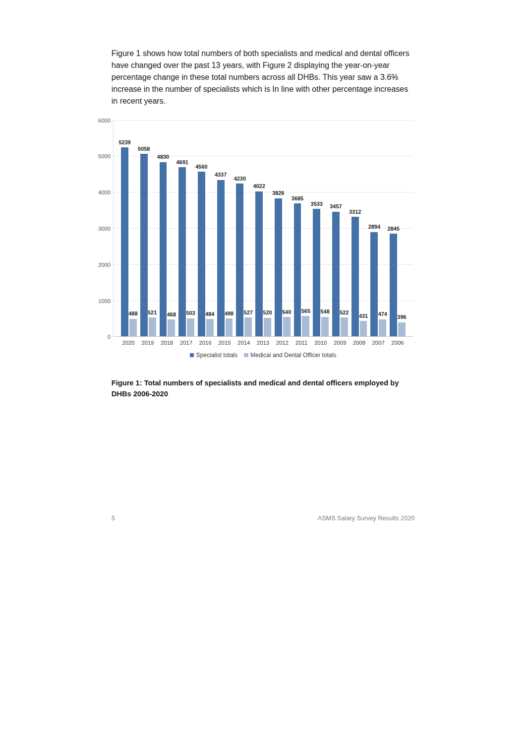Figure 1 shows how total numbers of both specialists and medical and dental officers have changed over the past 13 years, with Figure 2 displaying the year-on-year percentage change in these total numbers across all DHBs. This year saw a 3.6% increase in the number of specialists which is In line with other percentage increases in recent years.
6000
5000
4000
3000
2000
1000
0
5239
488
5058
521
4830
468
4691
503
4560
484
4337
498
4230
527
4022
520
3826
540
3685
565
3533
548
3457
522
3312
431
2894
474
2845
396
20202019201820172016 20152014201320122011 20102009200820072006
Specialist totals Medical and Dental Officer totals
Figure 1: Total numbers of specialists and medical and dental officers employed by DHBs 2006-2020
5 ASMS Salary Survey Results 2020